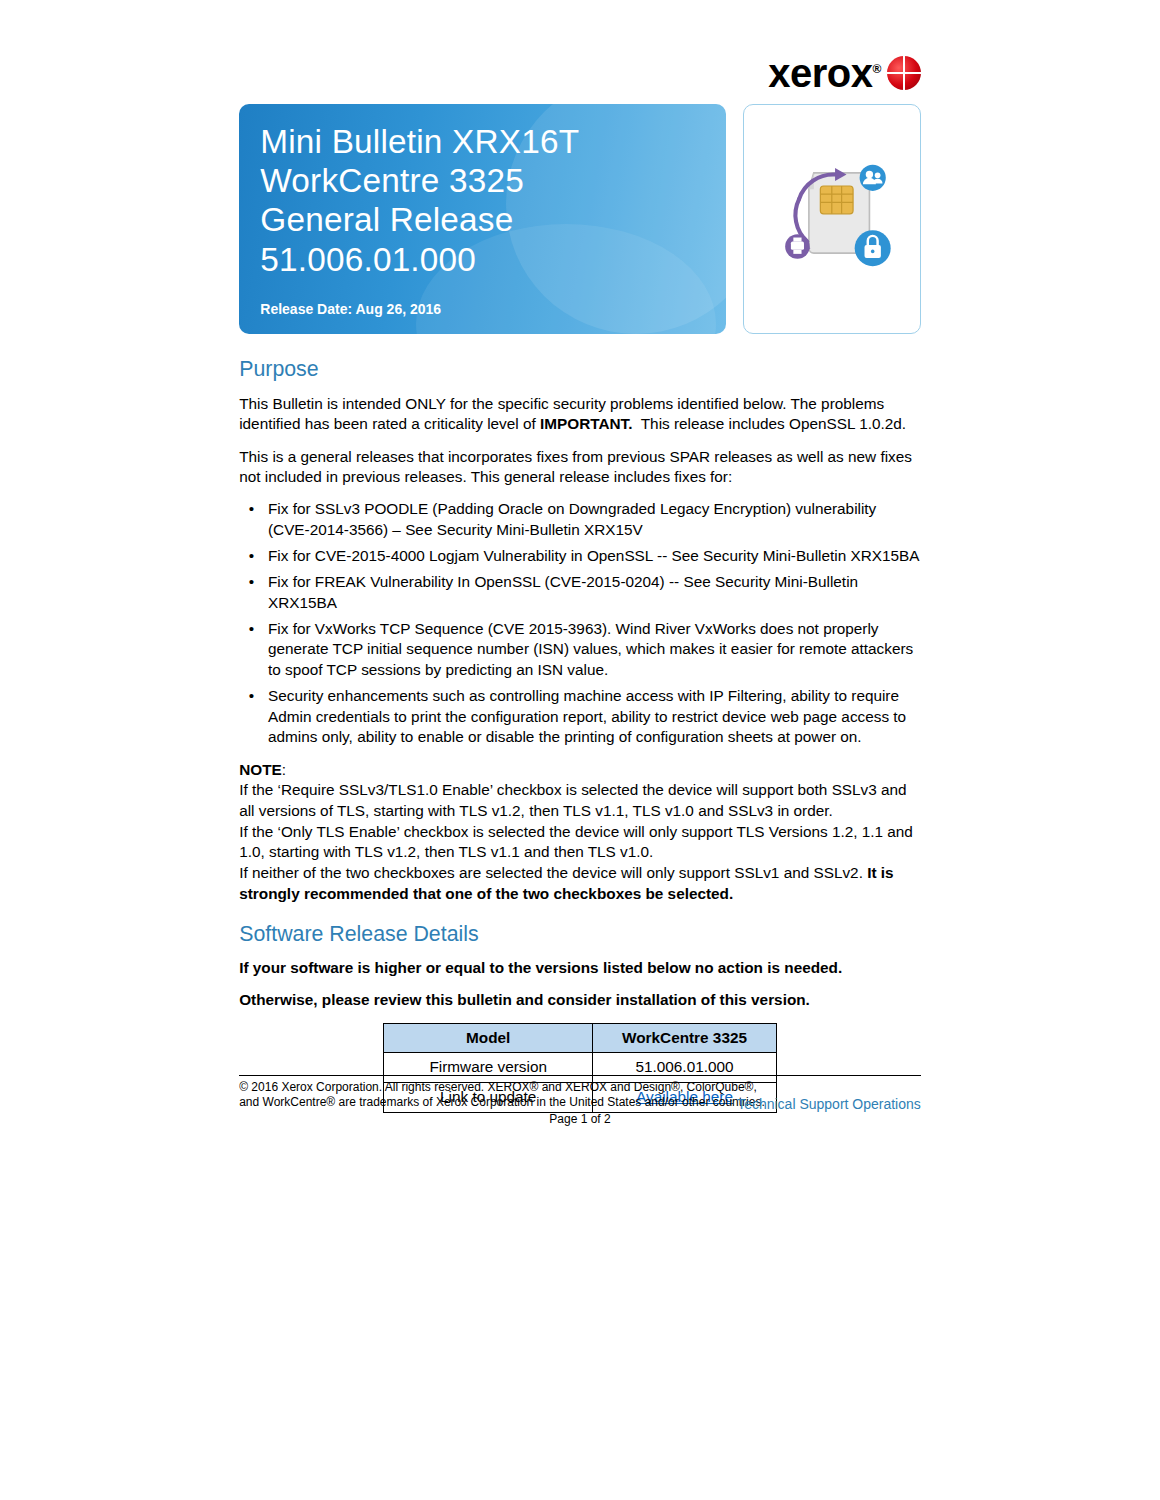xerox®
Mini Bulletin XRX16T
WorkCentre 3325
General Release 51.006.01.000
Release Date: Aug 26, 2016
Purpose
This Bulletin is intended ONLY for the specific security problems identified below. The problems identified has been rated a criticality level of IMPORTANT. This release includes OpenSSL 1.0.2d.
This is a general releases that incorporates fixes from previous SPAR releases as well as new fixes not included in previous releases. This general release includes fixes for:
Fix for SSLv3 POODLE (Padding Oracle on Downgraded Legacy Encryption) vulnerability (CVE-2014-3566) – See Security Mini-Bulletin XRX15V
Fix for CVE-2015-4000 Logjam Vulnerability in OpenSSL -- See Security Mini-Bulletin XRX15BA
Fix for FREAK Vulnerability In OpenSSL (CVE-2015-0204) -- See Security Mini-Bulletin XRX15BA
Fix for VxWorks TCP Sequence (CVE 2015-3963). Wind River VxWorks does not properly generate TCP initial sequence number (ISN) values, which makes it easier for remote attackers to spoof TCP sessions by predicting an ISN value.
Security enhancements such as controlling machine access with IP Filtering, ability to require Admin credentials to print the configuration report, ability to restrict device web page access to admins only, ability to enable or disable the printing of configuration sheets at power on.
NOTE:
If the ‘Require SSLv3/TLS1.0 Enable’ checkbox is selected the device will support both SSLv3 and all versions of TLS, starting with TLS v1.2, then TLS v1.1, TLS v1.0 and SSLv3 in order.
If the ‘Only TLS Enable’ checkbox is selected the device will only support TLS Versions 1.2, 1.1 and 1.0, starting with TLS v1.2, then TLS v1.1 and then TLS v1.0.
If neither of the two checkboxes are selected the device will only support SSLv1 and SSLv2. It is strongly recommended that one of the two checkboxes be selected.
Software Release Details
If your software is higher or equal to the versions listed below no action is needed.
Otherwise, please review this bulletin and consider installation of this version.
| Model | WorkCentre 3325 |
| --- | --- |
| Firmware version | 51.006.01.000 |
| Link to update | Available here |
© 2016 Xerox Corporation. All rights reserved. XEROX® and XEROX and Design®, ColorQube®, and WorkCentre® are trademarks of Xerox Corporation in the United States and/or other countries.
Technical Support Operations
Page 1 of 2